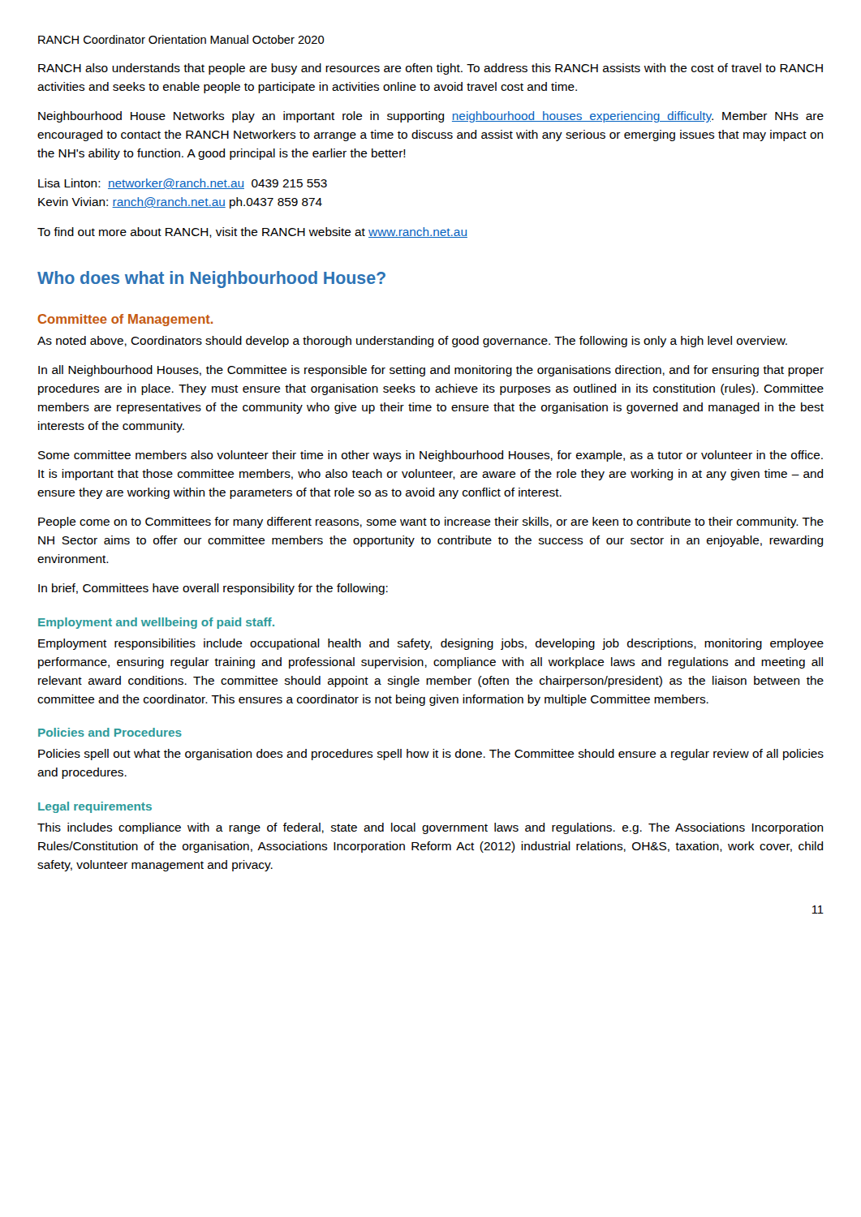RANCH Coordinator Orientation Manual October 2020
RANCH also understands that people are busy and resources are often tight. To address this RANCH assists with the cost of travel to RANCH activities and seeks to enable people to participate in activities online to avoid travel cost and time.
Neighbourhood House Networks play an important role in supporting neighbourhood houses experiencing difficulty. Member NHs are encouraged to contact the RANCH Networkers to arrange a time to discuss and assist with any serious or emerging issues that may impact on the NH's ability to function. A good principal is the earlier the better!
Lisa Linton: networker@ranch.net.au 0439 215 553 Kevin Vivian: ranch@ranch.net.au ph.0437 859 874
To find out more about RANCH, visit the RANCH website at www.ranch.net.au
Who does what in Neighbourhood House?
Committee of Management.
As noted above, Coordinators should develop a thorough understanding of good governance. The following is only a high level overview.
In all Neighbourhood Houses, the Committee is responsible for setting and monitoring the organisations direction, and for ensuring that proper procedures are in place. They must ensure that organisation seeks to achieve its purposes as outlined in its constitution (rules). Committee members are representatives of the community who give up their time to ensure that the organisation is governed and managed in the best interests of the community.
Some committee members also volunteer their time in other ways in Neighbourhood Houses, for example, as a tutor or volunteer in the office. It is important that those committee members, who also teach or volunteer, are aware of the role they are working in at any given time – and ensure they are working within the parameters of that role so as to avoid any conflict of interest.
People come on to Committees for many different reasons, some want to increase their skills, or are keen to contribute to their community. The NH Sector aims to offer our committee members the opportunity to contribute to the success of our sector in an enjoyable, rewarding environment.
In brief, Committees have overall responsibility for the following:
Employment and wellbeing of paid staff.
Employment responsibilities include occupational health and safety, designing jobs, developing job descriptions, monitoring employee performance, ensuring regular training and professional supervision, compliance with all workplace laws and regulations and meeting all relevant award conditions. The committee should appoint a single member (often the chairperson/president) as the liaison between the committee and the coordinator. This ensures a coordinator is not being given information by multiple Committee members.
Policies and Procedures
Policies spell out what the organisation does and procedures spell how it is done. The Committee should ensure a regular review of all policies and procedures.
Legal requirements
This includes compliance with a range of federal, state and local government laws and regulations. e.g. The Associations Incorporation Rules/Constitution of the organisation, Associations Incorporation Reform Act (2012) industrial relations, OH&S, taxation, work cover, child safety, volunteer management and privacy.
11